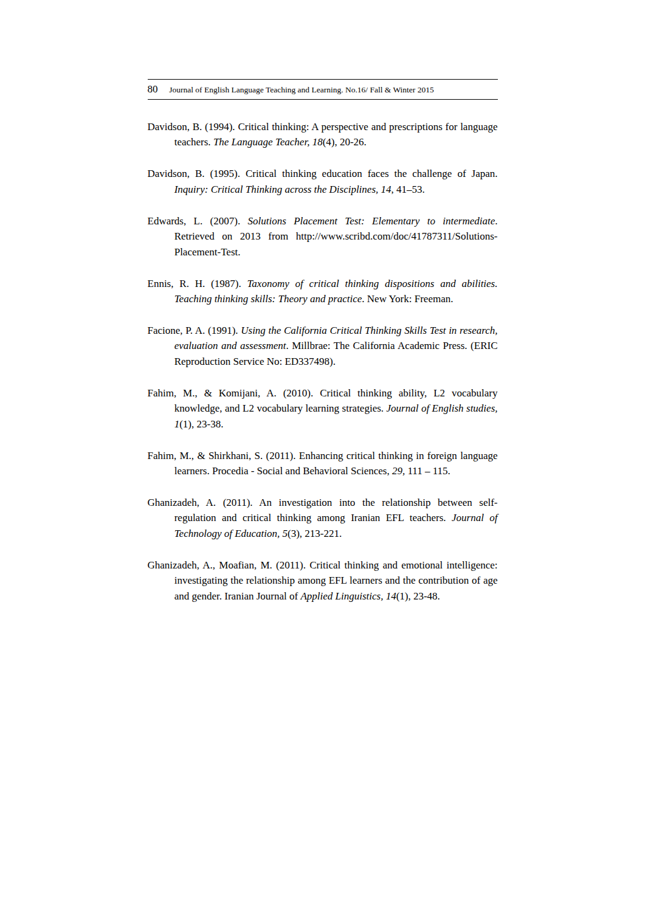80 Journal of English Language Teaching and Learning. No.16/ Fall & Winter 2015
Davidson, B. (1994). Critical thinking: A perspective and prescriptions for language teachers. The Language Teacher, 18(4), 20-26.
Davidson, B. (1995). Critical thinking education faces the challenge of Japan. Inquiry: Critical Thinking across the Disciplines, 14, 41–53.
Edwards, L. (2007). Solutions Placement Test: Elementary to intermediate. Retrieved on 2013 from http://www.scribd.com/doc/41787311/Solutions-Placement-Test.
Ennis, R. H. (1987). Taxonomy of critical thinking dispositions and abilities. Teaching thinking skills: Theory and practice. New York: Freeman.
Facione, P. A. (1991). Using the California Critical Thinking Skills Test in research, evaluation and assessment. Millbrae: The California Academic Press. (ERIC Reproduction Service No: ED337498).
Fahim, M., & Komijani, A. (2010). Critical thinking ability, L2 vocabulary knowledge, and L2 vocabulary learning strategies. Journal of English studies, 1(1), 23-38.
Fahim, M., & Shirkhani, S. (2011). Enhancing critical thinking in foreign language learners. Procedia - Social and Behavioral Sciences, 29, 111 – 115.
Ghanizadeh, A. (2011). An investigation into the relationship between self-regulation and critical thinking among Iranian EFL teachers. Journal of Technology of Education, 5(3), 213-221.
Ghanizadeh, A., Moafian, M. (2011). Critical thinking and emotional intelligence: investigating the relationship among EFL learners and the contribution of age and gender. Iranian Journal of Applied Linguistics, 14(1), 23-48.